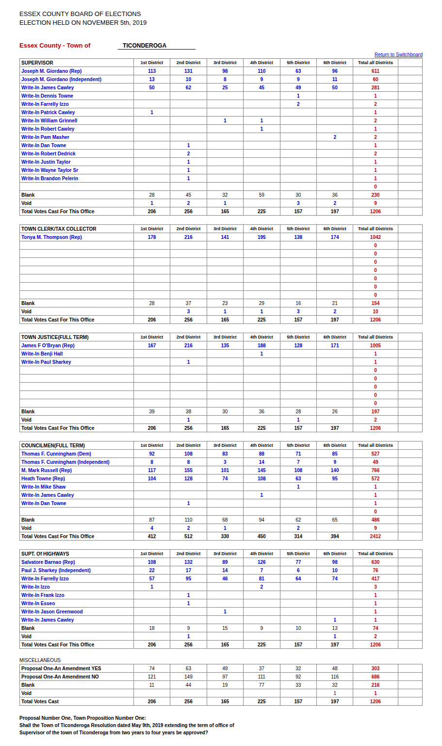ESSEX COUNTY BOARD OF ELECTIONS
ELECTION HELD ON NOVEMBER 5th, 2019
Essex County - Town of TICONDEROGA
Return to Switchboard
| SUPERVISOR | 1st District | 2nd District | 3rd District | 4th District | 5th District | 6th District | Total all Districts | |
| Joseph M. Giordano (Rep) | 113 | 131 | 98 | 110 | 63 | 96 | 611 | |
| Joseph M. Giordano (Independent) | 13 | 10 | 8 | 9 | 9 | 11 | 60 | |
| Write-In James Cawley | 50 | 62 | 25 | 45 | 49 | 50 | 281 | |
| Write-In Dennis Towne | | | | | 1 | | 1 | |
| Write-In Farrelly Izzo | | | | | 2 | | 2 | |
| Write-In Patrick Cawley | 1 | | | | | | 1 | |
| Write-In William Grinnell | | | 1 | 1 | | | 2 | |
| Write-In Robert Cawley | | | | 1 | | | 1 | |
| Write-In Pam Masher | | | | | | 2 | 2 | |
| Write-In Dan Towne | | 1 | | | | | 1 | |
| Write-In Robert Dedrick | | 2 | | | | | 2 | |
| Write-In Justin Taylor | | 1 | | | | | 1 | |
| Write-In Wayne Taylor Sr | | 1 | | | | | 1 | |
| Write-In Brandon Pelerin | | 1 | | | | | 1 | |
| | | | | | | | 0 | |
| Blank | 28 | 45 | 32 | 59 | 30 | 36 | 230 | |
| Void | 1 | 2 | 1 | | 3 | 2 | 9 | |
| Total Votes Cast For This Office | 206 | 256 | 165 | 225 | 157 | 197 | 1206 | |
| TOWN CLERK/TAX COLLECTOR | 1st District | 2nd District | 3rd District | 4th District | 5th District | 6th District | Total all Districts | |
| Tonya M. Thompson (Rep) | 178 | 216 | 141 | 195 | 138 | 174 | 1042 | |
| | | | | | | | 0 | |
| | | | | | | | 0 | |
| | | | | | | | 0 | |
| | | | | | | | 0 | |
| | | | | | | | 0 | |
| | | | | | | | 0 | |
| | | | | | | | 0 | |
| Blank | 28 | 37 | 23 | 29 | 16 | 21 | 154 | |
| Void | | 3 | 1 | 1 | 3 | 2 | 10 | |
| Total Votes Cast For This Office | 206 | 256 | 165 | 225 | 157 | 197 | 1206 | |
| TOWN JUSTICE(FULL TERM) | 1st District | 2nd District | 3rd District | 4th District | 5th District | 6th District | Total all Districts | |
| James F O'Bryan (Rep) | 167 | 216 | 135 | 188 | 128 | 171 | 1005 | |
| Write-In Benji Hall | | | | 1 | | | 1 | |
| Write-In Paul Sharkey | | 1 | | | | | 1 | |
| | | | | | | | 0 | |
| | | | | | | | 0 | |
| | | | | | | | 0 | |
| | | | | | | | 0 | |
| | | | | | | | 0 | |
| Blank | 39 | 38 | 30 | 36 | 28 | 26 | 197 | |
| Void | | 1 | | | 1 | | 2 | |
| Total Votes Cast For This Office | 206 | 256 | 165 | 225 | 157 | 197 | 1206 | |
| COUNCILMEN(FULL TERM) | 1st District | 2nd District | 3rd District | 4th District | 5th District | 6th District | Total all Districts | |
| Thomas F. Cunningham (Dem) | 92 | 108 | 83 | 88 | 71 | 85 | 527 | |
| Thomas F. Cunningham (Independent) | 8 | 8 | 3 | 14 | 7 | 9 | 49 | |
| M. Mark Russell (Rep) | 117 | 155 | 101 | 145 | 108 | 140 | 766 | |
| Heath Towne (Rep) | 104 | 128 | 74 | 108 | 63 | 95 | 572 | |
| Write-In Mike Shaw | | | | | 1 | | 1 | |
| Write-In James Cawley | | | | 1 | | | 1 | |
| Write-In Dan Towne | | 1 | | | | | 1 | |
| | | | | | | | 0 | |
| Blank | 87 | 110 | 68 | 94 | 62 | 65 | 486 | |
| Void | 4 | 2 | 1 | | 2 | | 9 | |
| Total Votes Cast For This Office | 412 | 512 | 330 | 450 | 314 | 394 | 2412 | |
| SUPT. Of HIGHWAYS | 1st District | 2nd District | 3rd District | 4th District | 5th District | 6th District | Total all Districts | |
| Salvatore Barnao (Rep) | 108 | 132 | 89 | 126 | 77 | 98 | 630 | |
| Paul J. Sharkey (Independent) | 22 | 17 | 14 | 7 | 6 | 10 | 76 | |
| Write-In Farrelly Izzo | 57 | 95 | 46 | 81 | 64 | 74 | 417 | |
| Write-In Izzo | 1 | | | 2 | | | 3 | |
| Write-In Frank Izzo | | 1 | | | | | 1 | |
| Write-In Esseo | | 1 | | | | | 1 | |
| Write-In Jason Greenwood | | | 1 | | | | 1 | |
| Write-In James Cawley | | | | | | 1 | 1 | |
| Blank | 18 | 9 | 15 | 9 | 10 | 13 | 74 | |
| Void | | 1 | | | | 1 | 2 | |
| Total Votes Cast For This Office | 206 | 256 | 165 | 225 | 157 | 197 | 1206 | |
MISCELLANEOUS
| Proposal One-An Amendment YES | 74 | 63 | 49 | 37 | 32 | 48 | 303 | |
| Proposal One-An Amendment NO | 121 | 149 | 97 | 111 | 92 | 116 | 686 | |
| Blank | 11 | 44 | 19 | 77 | 33 | 32 | 216 | |
| Void | | | | | | 1 | 1 | |
| Total Votes Cast | 206 | 256 | 165 | 225 | 157 | 197 | 1206 | |
Proposal Number One, Town Proposition Number One:
Shall the Town of Ticonderoga Resolution dated May 9th, 2019 extending the term of office of
Supervisor of the town of Ticonderoga from two years to four years be approved?